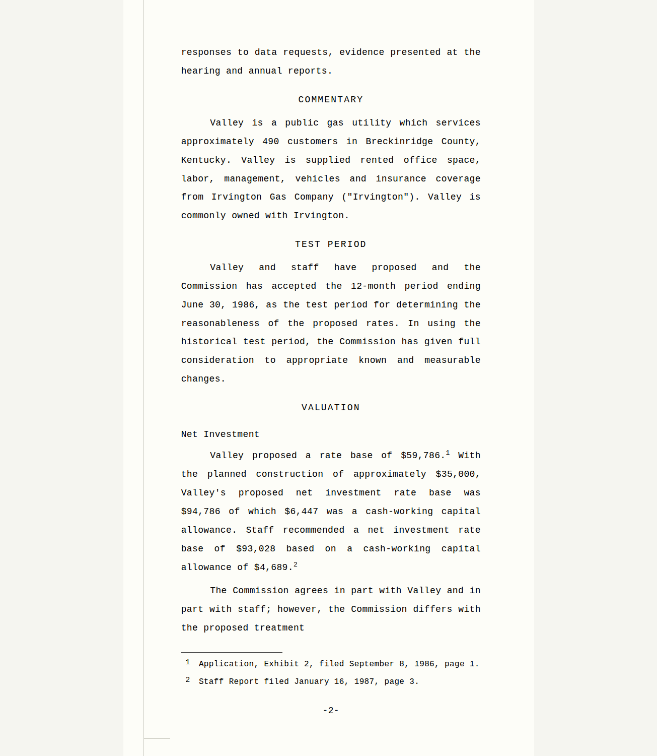responses to data requests, evidence presented at the hearing and annual reports.
COMMENTARY
Valley is a public gas utility which services approximately 490 customers in Breckinridge County, Kentucky. Valley is supplied rented office space, labor, management, vehicles and insurance coverage from Irvington Gas Company ("Irvington"). Valley is commonly owned with Irvington.
TEST PERIOD
Valley and staff have proposed and the Commission has accepted the 12-month period ending June 30, 1986, as the test period for determining the reasonableness of the proposed rates. In using the historical test period, the Commission has given full consideration to appropriate known and measurable changes.
VALUATION
Net Investment
Valley proposed a rate base of $59,786.1 With the planned construction of approximately $35,000, Valley's proposed net investment rate base was $94,786 of which $6,447 was a cash-working capital allowance. Staff recommended a net investment rate base of $93,028 based on a cash-working capital allowance of $4,689.2
The Commission agrees in part with Valley and in part with staff; however, the Commission differs with the proposed treatment
1 Application, Exhibit 2, filed September 8, 1986, page 1.
2 Staff Report filed January 16, 1987, page 3.
-2-